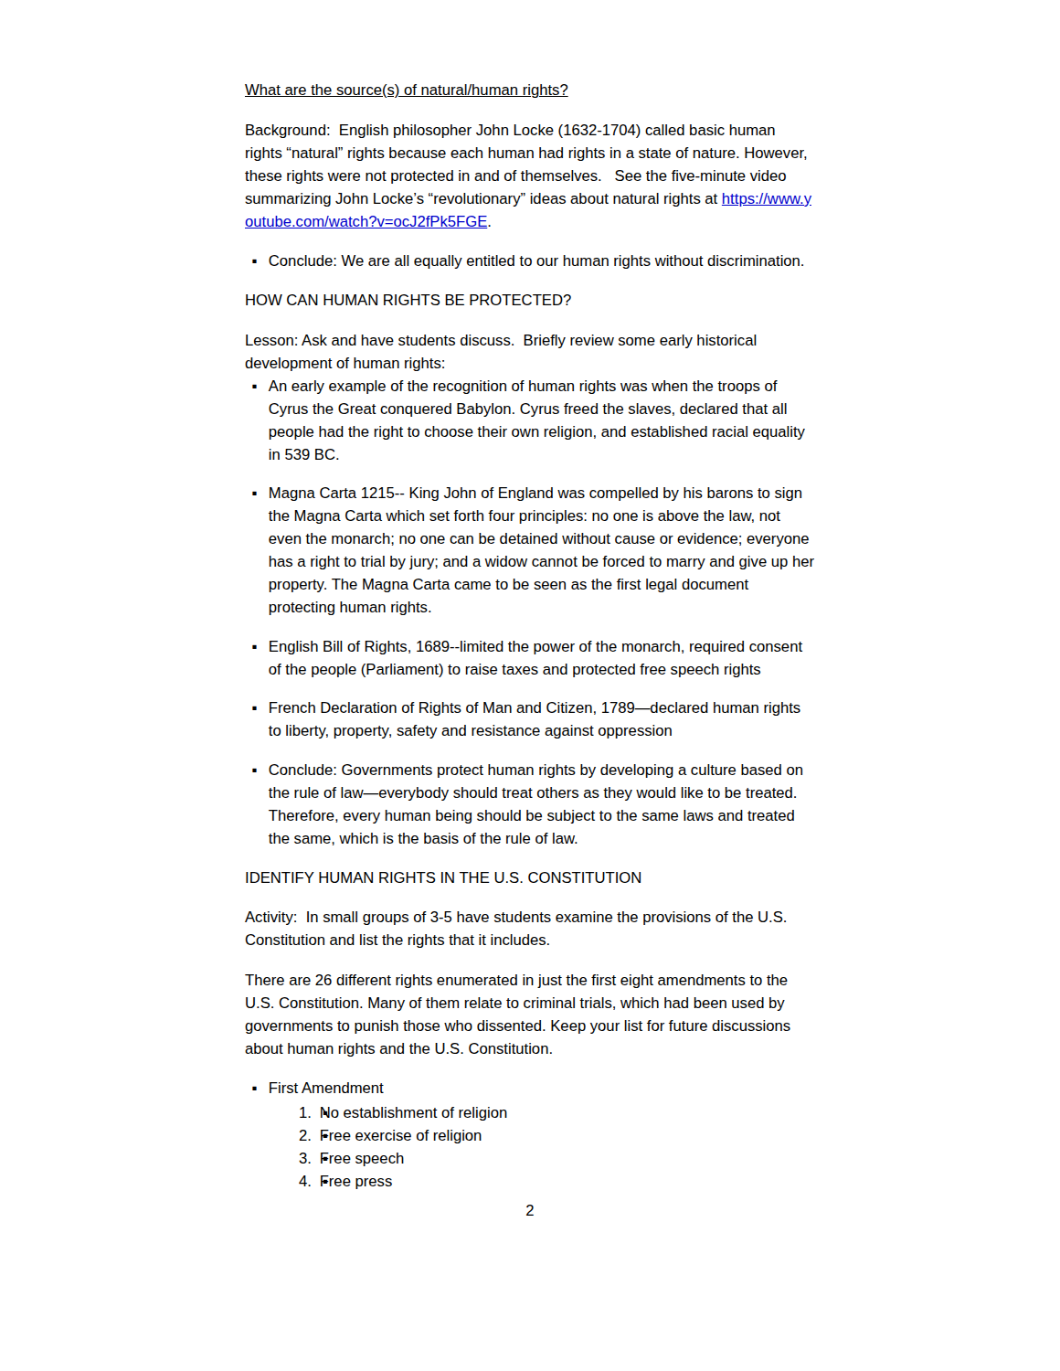What are the source(s) of natural/human rights?
Background: English philosopher John Locke (1632-1704) called basic human rights “natural” rights because each human had rights in a state of nature. However, these rights were not protected in and of themselves. See the five-minute video summarizing John Locke’s “revolutionary” ideas about natural rights at https://www.youtube.com/watch?v=ocJ2fPk5FGE.
Conclude: We are all equally entitled to our human rights without discrimination.
HOW CAN HUMAN RIGHTS BE PROTECTED?
Lesson: Ask and have students discuss. Briefly review some early historical development of human rights:
An early example of the recognition of human rights was when the troops of Cyrus the Great conquered Babylon. Cyrus freed the slaves, declared that all people had the right to choose their own religion, and established racial equality in 539 BC.
Magna Carta 1215-- King John of England was compelled by his barons to sign the Magna Carta which set forth four principles: no one is above the law, not even the monarch; no one can be detained without cause or evidence; everyone has a right to trial by jury; and a widow cannot be forced to marry and give up her property. The Magna Carta came to be seen as the first legal document protecting human rights.
English Bill of Rights, 1689--limited the power of the monarch, required consent of the people (Parliament) to raise taxes and protected free speech rights
French Declaration of Rights of Man and Citizen, 1789—declared human rights to liberty, property, safety and resistance against oppression
Conclude: Governments protect human rights by developing a culture based on the rule of law—everybody should treat others as they would like to be treated. Therefore, every human being should be subject to the same laws and treated the same, which is the basis of the rule of law.
IDENTIFY HUMAN RIGHTS IN THE U.S. CONSTITUTION
Activity: In small groups of 3-5 have students examine the provisions of the U.S. Constitution and list the rights that it includes.
There are 26 different rights enumerated in just the first eight amendments to the U.S. Constitution. Many of them relate to criminal trials, which had been used by governments to punish those who dissented. Keep your list for future discussions about human rights and the U.S. Constitution.
First Amendment
No establishment of religion
Free exercise of religion
Free speech
Free press
2